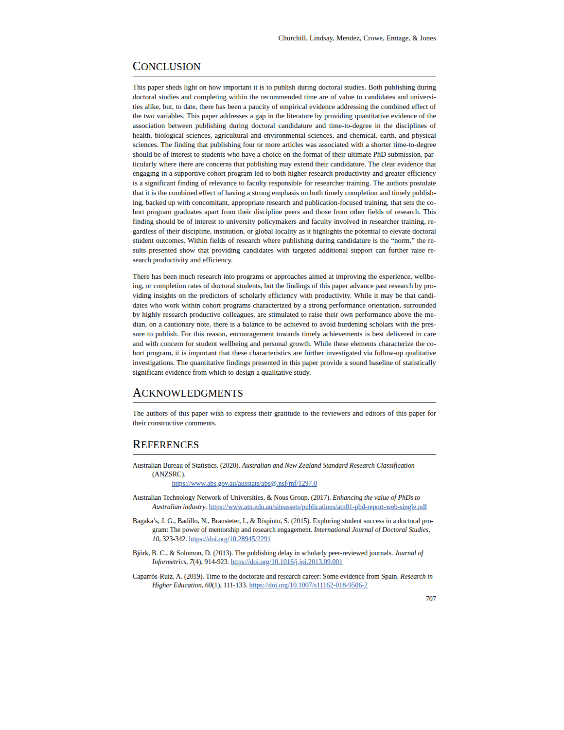Churchill, Lindsay, Mendez, Crowe, Emtage, & Jones
CONCLUSION
This paper sheds light on how important it is to publish during doctoral studies. Both publishing during doctoral studies and completing within the recommended time are of value to candidates and universities alike, but, to date, there has been a paucity of empirical evidence addressing the combined effect of the two variables. This paper addresses a gap in the literature by providing quantitative evidence of the association between publishing during doctoral candidature and time-to-degree in the disciplines of health, biological sciences, agricultural and environmental sciences, and chemical, earth, and physical sciences. The finding that publishing four or more articles was associated with a shorter time-to-degree should be of interest to students who have a choice on the format of their ultimate PhD submission, particularly where there are concerns that publishing may extend their candidature. The clear evidence that engaging in a supportive cohort program led to both higher research productivity and greater efficiency is a significant finding of relevance to faculty responsible for researcher training. The authors postulate that it is the combined effect of having a strong emphasis on both timely completion and timely publishing, backed up with concomitant, appropriate research and publication-focused training, that sets the cohort program graduates apart from their discipline peers and those from other fields of research. This finding should be of interest to university policymakers and faculty involved in researcher training, regardless of their discipline, institution, or global locality as it highlights the potential to elevate doctoral student outcomes. Within fields of research where publishing during candidature is the “norm,” the results presented show that providing candidates with targeted additional support can further raise research productivity and efficiency.
There has been much research into programs or approaches aimed at improving the experience, wellbeing, or completion rates of doctoral students, but the findings of this paper advance past research by providing insights on the predictors of scholarly efficiency with productivity. While it may be that candidates who work within cohort programs characterized by a strong performance orientation, surrounded by highly research productive colleagues, are stimulated to raise their own performance above the median, on a cautionary note, there is a balance to be achieved to avoid burdening scholars with the pressure to publish. For this reason, encouragement towards timely achievements is best delivered in care and with concern for student wellbeing and personal growth. While these elements characterize the cohort program, it is important that these characteristics are further investigated via follow-up qualitative investigations. The quantitative findings presented in this paper provide a sound baseline of statistically significant evidence from which to design a qualitative study.
ACKNOWLEDGMENTS
The authors of this paper wish to express their gratitude to the reviewers and editors of this paper for their constructive comments.
REFERENCES
Australian Bureau of Statistics. (2020). Australian and New Zealand Standard Research Classification (ANZSRC). https://www.abs.gov.au/ausstats/abs@.nsf/mf/1297.0
Australian Technology Network of Universities, & Nous Group. (2017). Enhancing the value of PhDs to Australian industry. https://www.atn.edu.au/siteassets/publications/atn01-phd-report-web-single.pdf
Bagaka’s, J. G., Badillo, N., Bransteter, I., & Rispinto, S. (2015). Exploring student success in a doctoral program: The power of mentorship and research engagement. International Journal of Doctoral Studies, 10, 323-342. https://doi.org/10.28945/2291
Björk, B. C., & Solomon, D. (2013). The publishing delay in scholarly peer-reviewed journals. Journal of Informetrics, 7(4), 914-923. https://doi.org/10.1016/j.joi.2013.09.001
Caparrós-Ruiz, A. (2019). Time to the doctorate and research career: Some evidence from Spain. Research in Higher Education, 60(1), 111-133. https://doi.org/10.1007/s11162-018-9506-2
707